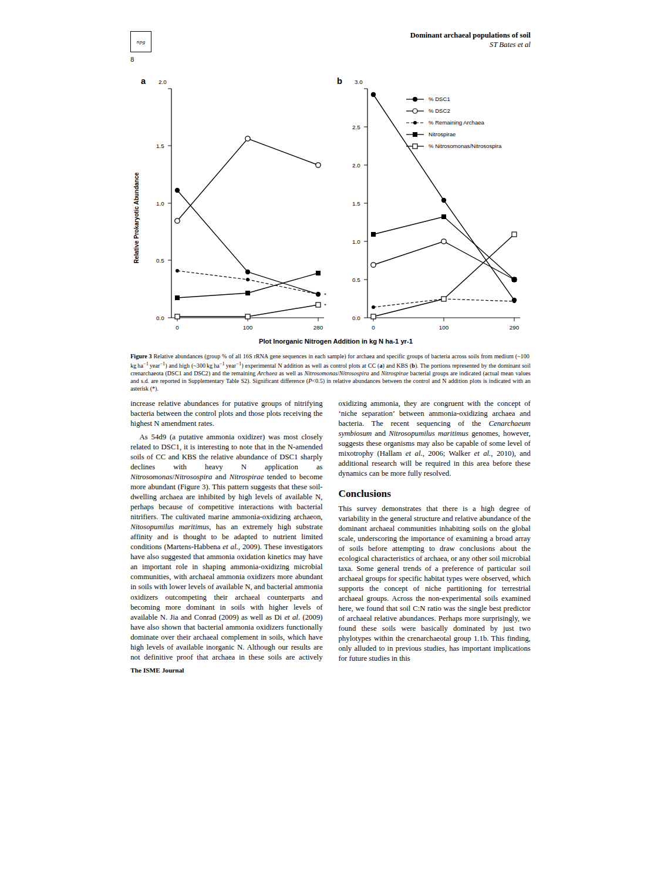npg
Dominant archaeal populations of soil
ST Bates et al
8
a 2.0 Relative Prokaryotic Abundance 1.5 1.0 0.5 0.0 0 100 280 * * b 3.0 2.5 2.0 1.5 1.0 0.5 0.0 0 100 290 % DSC1 % DSC2 % Remaining Archaea Nitrospirae % Nitrosomonas/Nitrosospira Plot Inorganic Nitrogen Addition in kg N ha-1 yr-1
Figure 3 Relative abundances (group % of all 16S rRNA gene sequences in each sample) for archaea and specific groups of bacteria across soils from medium (~100 kg ha−1 year−1) and high (~300 kg ha−1 year−1) experimental N addition as well as control plots at CC (a) and KBS (b). The portions represented by the dominant soil crenarchaeota (DSC1 and DSC2) and the remaining Archaea as well as Nitrosomonas/Nitrosospira and Nitrospirae bacterial groups are indicated (actual mean values and s.d. are reported in Supplementary Table S2). Significant difference (P<0.5) in relative abundances between the control and N addition plots is indicated with an asterisk (*).
increase relative abundances for putative groups of nitrifying bacteria between the control plots and those plots receiving the highest N amendment rates.
As 54d9 (a putative ammonia oxidizer) was most closely related to DSC1, it is interesting to note that in the N-amended soils of CC and KBS the relative abundance of DSC1 sharply declines with heavy N application as Nitrosomonas/Nitrosospira and Nitrospirae tended to become more abundant (Figure 3). This pattern suggests that these soil-dwelling archaea are inhibited by high levels of available N, perhaps because of competitive interactions with bacterial nitrifiers. The cultivated marine ammonia-oxidizing archaeon, Nitosopumilus maritimus, has an extremely high substrate affinity and is thought to be adapted to nutrient limited conditions (Martens-Habbena et al., 2009). These investigators have also suggested that ammonia oxidation kinetics may have an important role in shaping ammonia-oxidizing microbial communities, with archaeal ammonia oxidizers more abundant in soils with lower levels of available N, and bacterial ammonia oxidizers outcompeting their archaeal counterparts and becoming more dominant in soils with higher levels of available N. Jia and Conrad (2009) as well as Di et al. (2009) have also shown that bacterial ammonia oxidizers functionally dominate over their archaeal complement in soils, which have high levels of available inorganic N. Although our results are not definitive proof that archaea in these soils are actively oxidizing ammonia, they are congruent with the concept of ‘niche separation’ between ammonia-oxidizing archaea and bacteria. The recent sequencing of the Cenarchaeum symbiosum and Nitrosopumilus maritimus genomes, however, suggests these organisms may also be capable of some level of mixotrophy (Hallam et al., 2006; Walker et al., 2010), and additional research will be required in this area before these dynamics can be more fully resolved.
Conclusions
This survey demonstrates that there is a high degree of variability in the general structure and relative abundance of the dominant archaeal communities inhabiting soils on the global scale, underscoring the importance of examining a broad array of soils before attempting to draw conclusions about the ecological characteristics of archaea, or any other soil microbial taxa. Some general trends of a preference of particular soil archaeal groups for specific habitat types were observed, which supports the concept of niche partitioning for terrestrial archaeal groups. Across the non-experimental soils examined here, we found that soil C:N ratio was the single best predictor of archaeal relative abundances. Perhaps more surprisingly, we found these soils were basically dominated by just two phylotypes within the crenarchaeotal group 1.1b. This finding, only alluded to in previous studies, has important implications for future studies in this
The ISME Journal